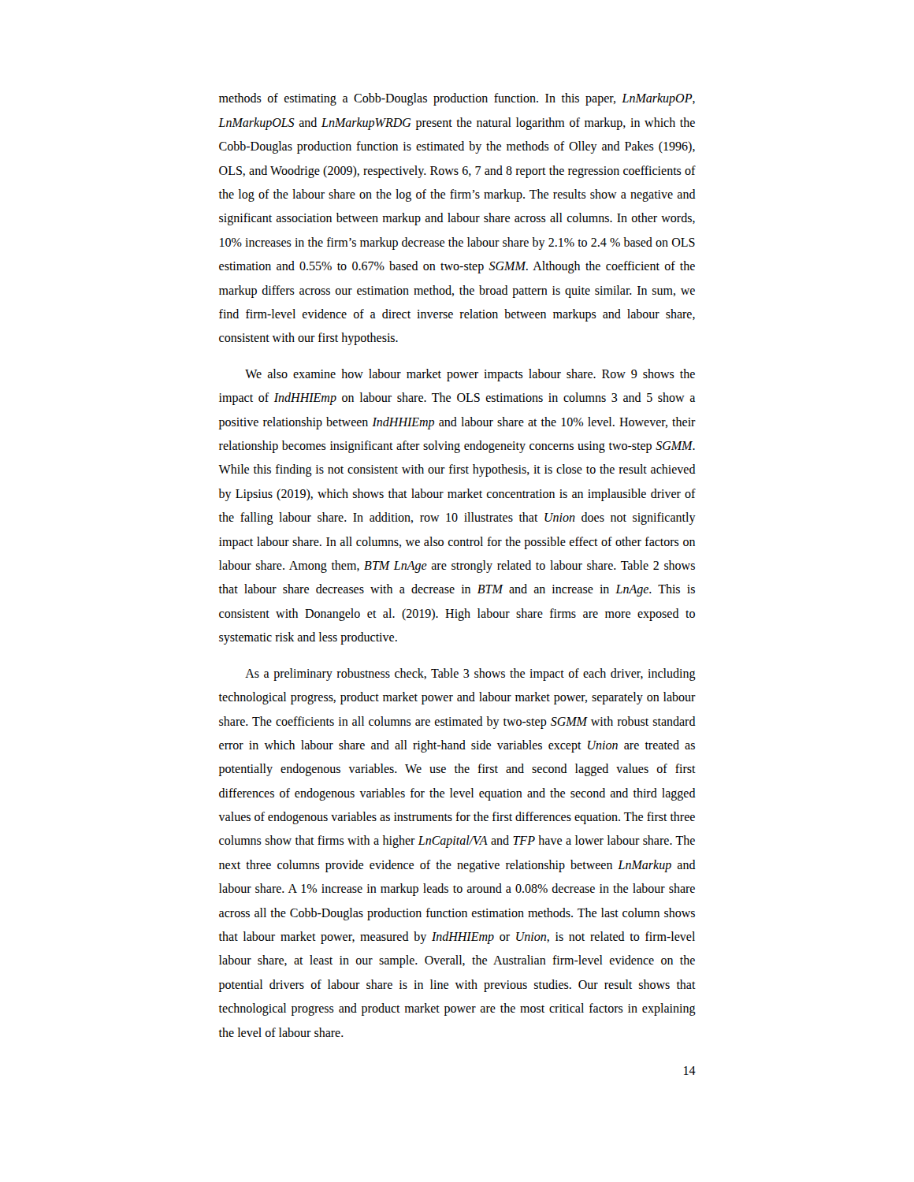methods of estimating a Cobb-Douglas production function. In this paper, LnMarkupOP, LnMarkupOLS and LnMarkupWRDG present the natural logarithm of markup, in which the Cobb-Douglas production function is estimated by the methods of Olley and Pakes (1996), OLS, and Woodrige (2009), respectively. Rows 6, 7 and 8 report the regression coefficients of the log of the labour share on the log of the firm’s markup. The results show a negative and significant association between markup and labour share across all columns. In other words, 10% increases in the firm’s markup decrease the labour share by 2.1% to 2.4 % based on OLS estimation and 0.55% to 0.67% based on two-step SGMM. Although the coefficient of the markup differs across our estimation method, the broad pattern is quite similar. In sum, we find firm-level evidence of a direct inverse relation between markups and labour share, consistent with our first hypothesis.
We also examine how labour market power impacts labour share. Row 9 shows the impact of IndHHIEmp on labour share. The OLS estimations in columns 3 and 5 show a positive relationship between IndHHIEmp and labour share at the 10% level. However, their relationship becomes insignificant after solving endogeneity concerns using two-step SGMM. While this finding is not consistent with our first hypothesis, it is close to the result achieved by Lipsius (2019), which shows that labour market concentration is an implausible driver of the falling labour share. In addition, row 10 illustrates that Union does not significantly impact labour share. In all columns, we also control for the possible effect of other factors on labour share. Among them, BTM LnAge are strongly related to labour share. Table 2 shows that labour share decreases with a decrease in BTM and an increase in LnAge. This is consistent with Donangelo et al. (2019). High labour share firms are more exposed to systematic risk and less productive.
As a preliminary robustness check, Table 3 shows the impact of each driver, including technological progress, product market power and labour market power, separately on labour share. The coefficients in all columns are estimated by two-step SGMM with robust standard error in which labour share and all right-hand side variables except Union are treated as potentially endogenous variables. We use the first and second lagged values of first differences of endogenous variables for the level equation and the second and third lagged values of endogenous variables as instruments for the first differences equation. The first three columns show that firms with a higher LnCapital/VA and TFP have a lower labour share. The next three columns provide evidence of the negative relationship between LnMarkup and labour share. A 1% increase in markup leads to around a 0.08% decrease in the labour share across all the Cobb-Douglas production function estimation methods. The last column shows that labour market power, measured by IndHHIEmp or Union, is not related to firm-level labour share, at least in our sample. Overall, the Australian firm-level evidence on the potential drivers of labour share is in line with previous studies. Our result shows that technological progress and product market power are the most critical factors in explaining the level of labour share.
14